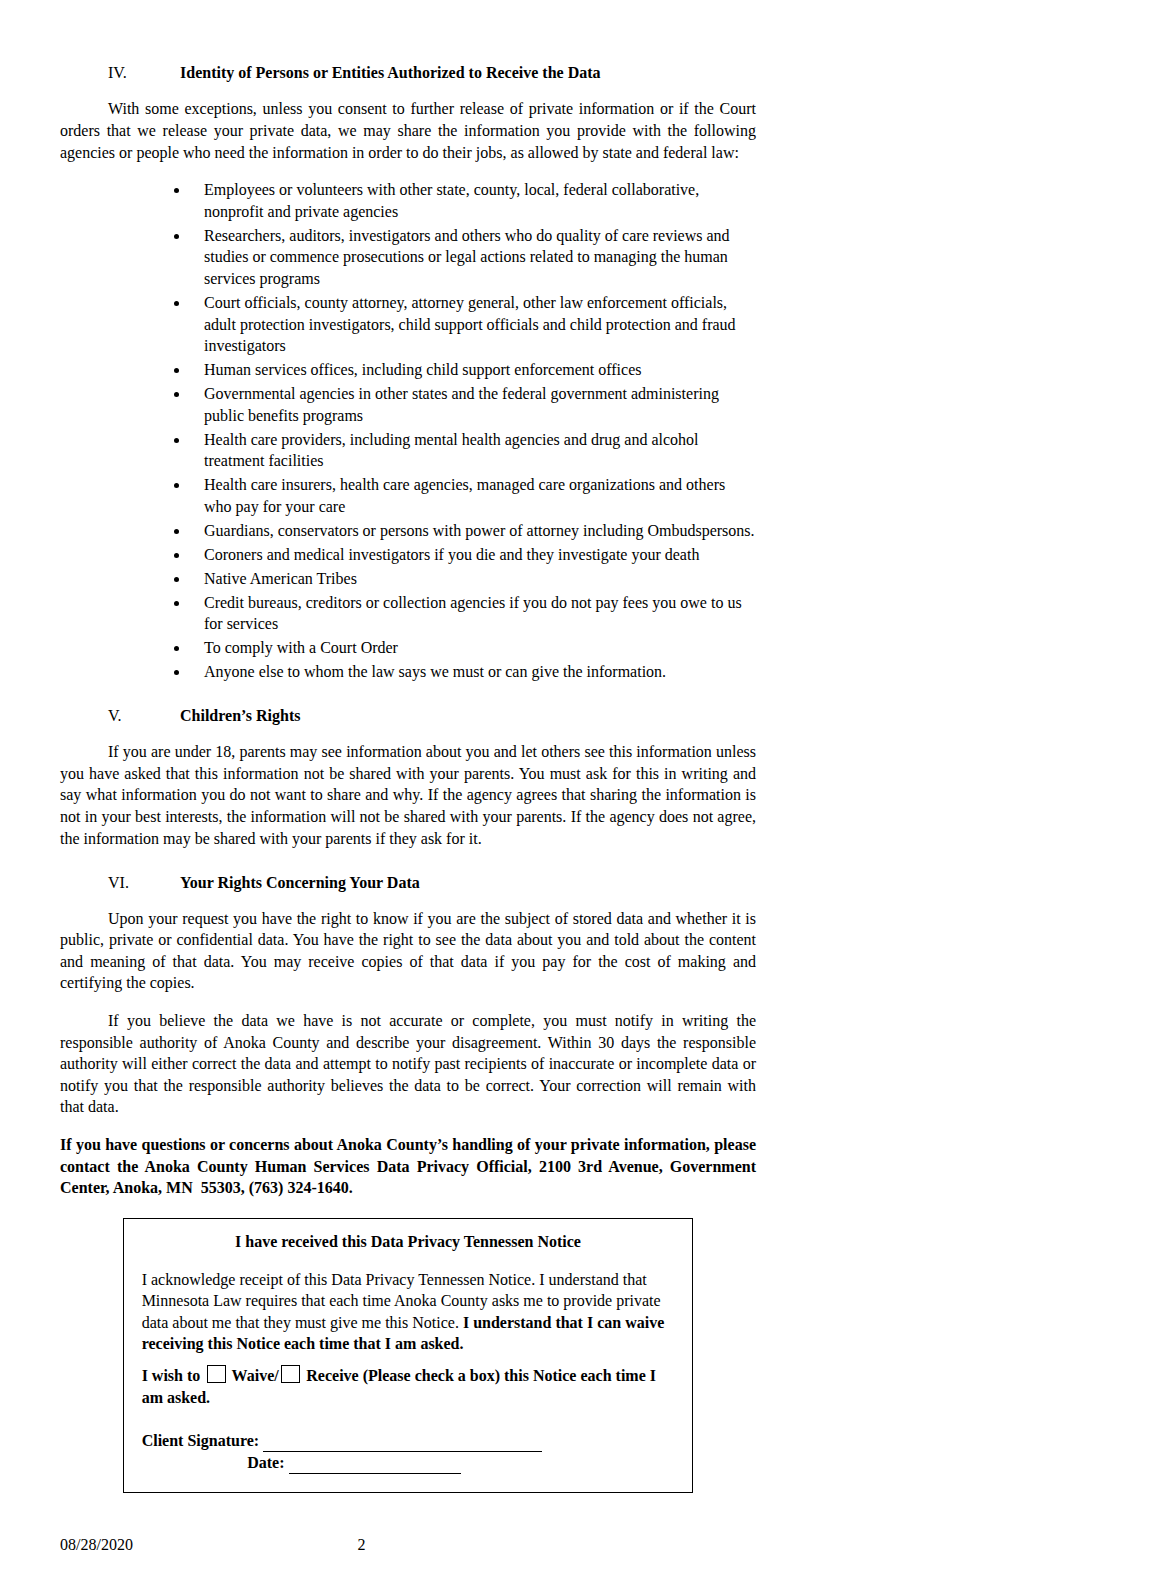IV.
Identity of Persons or Entities Authorized to Receive the Data
With some exceptions, unless you consent to further release of private information or if the Court orders that we release your private data, we may share the information you provide with the following agencies or people who need the information in order to do their jobs, as allowed by state and federal law:
Employees or volunteers with other state, county, local, federal collaborative, nonprofit and private agencies
Researchers, auditors, investigators and others who do quality of care reviews and studies or commence prosecutions or legal actions related to managing the human services programs
Court officials, county attorney, attorney general, other law enforcement officials, adult protection investigators, child support officials and child protection and fraud investigators
Human services offices, including child support enforcement offices
Governmental agencies in other states and the federal government administering public benefits programs
Health care providers, including mental health agencies and drug and alcohol treatment facilities
Health care insurers, health care agencies, managed care organizations and others who pay for your care
Guardians, conservators or persons with power of attorney including Ombudspersons.
Coroners and medical investigators if you die and they investigate your death
Native American Tribes
Credit bureaus, creditors or collection agencies if you do not pay fees you owe to us for services
To comply with a Court Order
Anyone else to whom the law says we must or can give the information.
V.
Children’s Rights
If you are under 18, parents may see information about you and let others see this information unless you have asked that this information not be shared with your parents. You must ask for this in writing and say what information you do not want to share and why. If the agency agrees that sharing the information is not in your best interests, the information will not be shared with your parents. If the agency does not agree, the information may be shared with your parents if they ask for it.
VI.
Your Rights Concerning Your Data
Upon your request you have the right to know if you are the subject of stored data and whether it is public, private or confidential data. You have the right to see the data about you and told about the content and meaning of that data. You may receive copies of that data if you pay for the cost of making and certifying the copies.
If you believe the data we have is not accurate or complete, you must notify in writing the responsible authority of Anoka County and describe your disagreement. Within 30 days the responsible authority will either correct the data and attempt to notify past recipients of inaccurate or incomplete data or notify you that the responsible authority believes the data to be correct. Your correction will remain with that data.
If you have questions or concerns about Anoka County’s handling of your private information, please contact the Anoka County Human Services Data Privacy Official, 2100 3rd Avenue, Government Center, Anoka, MN 55303, (763) 324-1640.
I have received this Data Privacy Tennessen Notice
I acknowledge receipt of this Data Privacy Tennessen Notice. I understand that Minnesota Law requires that each time Anoka County asks me to provide private data about me that they must give me this Notice. I understand that I can waive receiving this Notice each time that I am asked.
I wish to Waive/ Receive (Please check a box) this Notice each time I am asked.
Client Signature: Date:
08/28/2020 2